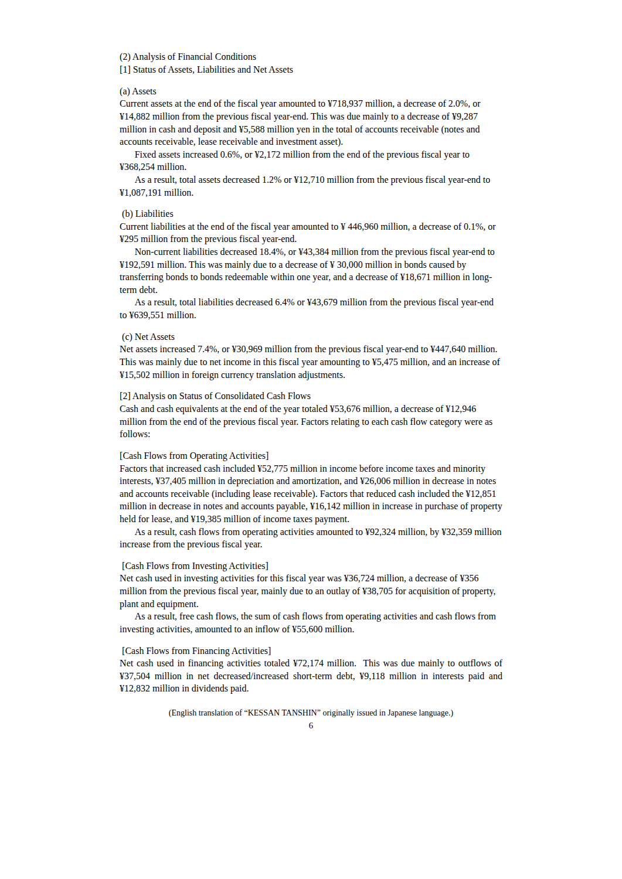(2) Analysis of Financial Conditions
[1] Status of Assets, Liabilities and Net Assets
(a) Assets
Current assets at the end of the fiscal year amounted to ¥718,937 million, a decrease of 2.0%, or ¥14,882 million from the previous fiscal year-end. This was due mainly to a decrease of ¥9,287 million in cash and deposit and ¥5,588 million yen in the total of accounts receivable (notes and accounts receivable, lease receivable and investment asset).
Fixed assets increased 0.6%, or ¥2,172 million from the end of the previous fiscal year to ¥368,254 million.
As a result, total assets decreased 1.2% or ¥12,710 million from the previous fiscal year-end to ¥1,087,191 million.
(b) Liabilities
Current liabilities at the end of the fiscal year amounted to ¥ 446,960 million, a decrease of 0.1%, or ¥295 million from the previous fiscal year-end.
Non-current liabilities decreased 18.4%, or ¥43,384 million from the previous fiscal year-end to ¥192,591 million. This was mainly due to a decrease of ¥ 30,000 million in bonds caused by transferring bonds to bonds redeemable within one year, and a decrease of ¥18,671 million in long-term debt.
As a result, total liabilities decreased 6.4% or ¥43,679 million from the previous fiscal year-end to ¥639,551 million.
(c) Net Assets
Net assets increased 7.4%, or ¥30,969 million from the previous fiscal year-end to ¥447,640 million. This was mainly due to net income in this fiscal year amounting to ¥5,475 million, and an increase of ¥15,502 million in foreign currency translation adjustments.
[2] Analysis on Status of Consolidated Cash Flows
Cash and cash equivalents at the end of the year totaled ¥53,676 million, a decrease of ¥12,946 million from the end of the previous fiscal year. Factors relating to each cash flow category were as follows:
[Cash Flows from Operating Activities]
Factors that increased cash included ¥52,775 million in income before income taxes and minority interests, ¥37,405 million in depreciation and amortization, and ¥26,006 million in decrease in notes and accounts receivable (including lease receivable). Factors that reduced cash included the ¥12,851 million in decrease in notes and accounts payable, ¥16,142 million in increase in purchase of property held for lease, and ¥19,385 million of income taxes payment.
As a result, cash flows from operating activities amounted to ¥92,324 million, by ¥32,359 million increase from the previous fiscal year.
[Cash Flows from Investing Activities]
Net cash used in investing activities for this fiscal year was ¥36,724 million, a decrease of ¥356 million from the previous fiscal year, mainly due to an outlay of ¥38,705 for acquisition of property, plant and equipment.
As a result, free cash flows, the sum of cash flows from operating activities and cash flows from investing activities, amounted to an inflow of ¥55,600 million.
[Cash Flows from Financing Activities]
Net cash used in financing activities totaled ¥72,174 million. This was due mainly to outflows of ¥37,504 million in net decreased/increased short-term debt, ¥9,118 million in interests paid and ¥12,832 million in dividends paid.
(English translation of “KESSAN TANSHIN” originally issued in Japanese language.)
6